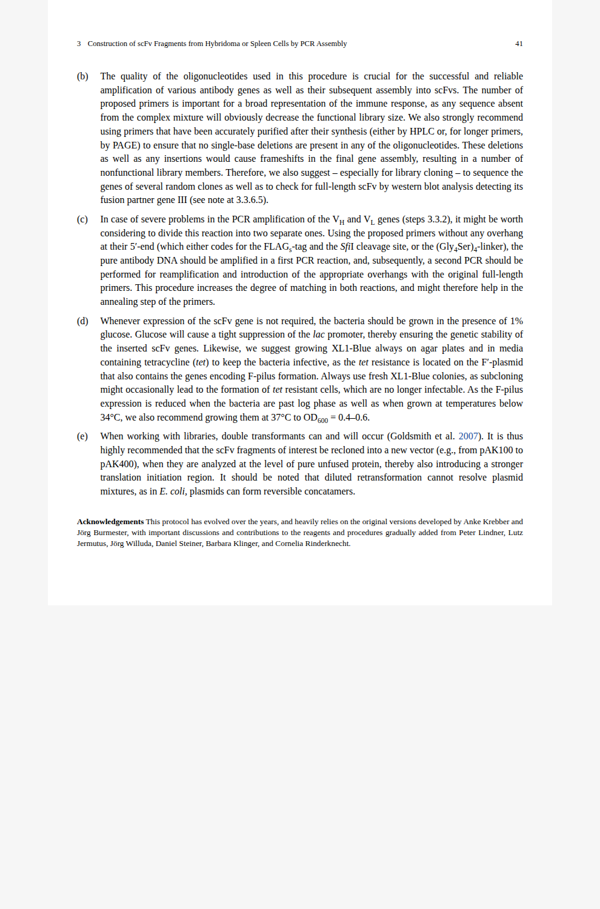3 Construction of scFv Fragments from Hybridoma or Spleen Cells by PCR Assembly 41
(b) The quality of the oligonucleotides used in this procedure is crucial for the successful and reliable amplification of various antibody genes as well as their subsequent assembly into scFvs. The number of proposed primers is important for a broad representation of the immune response, as any sequence absent from the complex mixture will obviously decrease the functional library size. We also strongly recommend using primers that have been accurately purified after their synthesis (either by HPLC or, for longer primers, by PAGE) to ensure that no single-base deletions are present in any of the oligonucleotides. These deletions as well as any insertions would cause frameshifts in the final gene assembly, resulting in a number of nonfunctional library members. Therefore, we also suggest – especially for library cloning – to sequence the genes of several random clones as well as to check for full-length scFv by western blot analysis detecting its fusion partner gene III (see note at 3.3.6.5).
(c) In case of severe problems in the PCR amplification of the VH and VL genes (steps 3.3.2), it might be worth considering to divide this reaction into two separate ones. Using the proposed primers without any overhang at their 5′-end (which either codes for the FLAGs-tag and the Sfi I cleavage site, or the (Gly4Ser)4-linker), the pure antibody DNA should be amplified in a first PCR reaction, and, subsequently, a second PCR should be performed for reamplification and introduction of the appropriate overhangs with the original full-length primers. This procedure increases the degree of matching in both reactions, and might therefore help in the annealing step of the primers.
(d) Whenever expression of the scFv gene is not required, the bacteria should be grown in the presence of 1% glucose. Glucose will cause a tight suppression of the lac promoter, thereby ensuring the genetic stability of the inserted scFv genes. Likewise, we suggest growing XL1-Blue always on agar plates and in media containing tetracycline (tet) to keep the bacteria infective, as the tet resistance is located on the F′-plasmid that also contains the genes encoding F-pilus formation. Always use fresh XL1-Blue colonies, as subcloning might occasionally lead to the formation of tet resistant cells, which are no longer infectable. As the F-pilus expression is reduced when the bacteria are past log phase as well as when grown at temperatures below 34°C, we also recommend growing them at 37°C to OD600 = 0.4–0.6.
(e) When working with libraries, double transformants can and will occur (Goldsmith et al. 2007). It is thus highly recommended that the scFv fragments of interest be recloned into a new vector (e.g., from pAK100 to pAK400), when they are analyzed at the level of pure unfused protein, thereby also introducing a stronger translation initiation region. It should be noted that diluted retransformation cannot resolve plasmid mixtures, as in E. coli, plasmids can form reversible concatamers.
Acknowledgements This protocol has evolved over the years, and heavily relies on the original versions developed by Anke Krebber and Jörg Burmester, with important discussions and contributions to the reagents and procedures gradually added from Peter Lindner, Lutz Jermutus, Jörg Willuda, Daniel Steiner, Barbara Klinger, and Cornelia Rinderknecht.